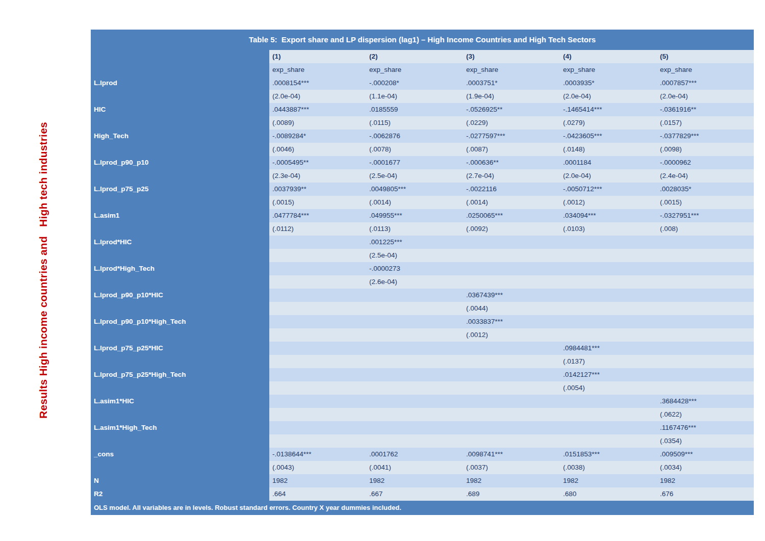Results High income countries and High tech industries
| Table 5: Export share and LP dispersion (lag1) – High Income Countries and High Tech Sectors |
| --- |
| | (1) | (2) | (3) | (4) | (5) |
| | exp_share | exp_share | exp_share | exp_share | exp_share |
| L.lprod | .0008154*** | -.000208* | .0003751* | .0003935* | .0007857*** |
| | (2.0e-04) | (1.1e-04) | (1.9e-04) | (2.0e-04) | (2.0e-04) |
| HIC | .0443887*** | .0185559 | -.0526925** | -.1465414*** | -.0361916** |
| | (.0089) | (.0115) | (.0229) | (.0279) | (.0157) |
| High_Tech | -.0089284* | -.0062876 | -.0277597*** | -.0423605*** | -.0377829*** |
| | (.0046) | (.0078) | (.0087) | (.0148) | (.0098) |
| L.lprod_p90_p10 | -.0005495** | -.0001677 | -.000636** | .0001184 | -.0000962 |
| | (2.3e-04) | (2.5e-04) | (2.7e-04) | (2.0e-04) | (2.4e-04) |
| L.lprod_p75_p25 | .0037939** | .0049805*** | -.0022116 | -.0050712*** | .0028035* |
| | (.0015) | (.0014) | (.0014) | (.0012) | (.0015) |
| L.asim1 | .0477784*** | .049955*** | .0250065*** | .034094*** | -.0327951*** |
| | (.0112) | (.0113) | (.0092) | (.0103) | (.008) |
| L.lprod*HIC | | .001225*** | | | |
| | | (2.5e-04) | | | |
| L.lprod*High_Tech | | -.0000273 | | | |
| | | (2.6e-04) | | | |
| L.lprod_p90_p10*HIC | | | .0367439*** | | |
| | | | (.0044) | | |
| L.lprod_p90_p10*High_Tech | | | .0033837*** | | |
| | | | (.0012) | | |
| L.lprod_p75_p25*HIC | | | | .0984481*** | |
| | | | | (.0137) | |
| L.lprod_p75_p25*High_Tech | | | | .0142127*** | |
| | | | | (.0054) | |
| L.asim1*HIC | | | | | .3684428*** |
| | | | | | (.0622) |
| L.asim1*High_Tech | | | | | .1167476*** |
| | | | | | (.0354) |
| _cons | -.0138644*** | .0001762 | .0098741*** | .0151853*** | .009509*** |
| | (.0043) | (.0041) | (.0037) | (.0038) | (.0034) |
| N | 1982 | 1982 | 1982 | 1982 | 1982 |
| R2 | .664 | .667 | .689 | .680 | .676 |
| OLS model. All variables are in levels. Robust standard errors. Country X year dummies included. |